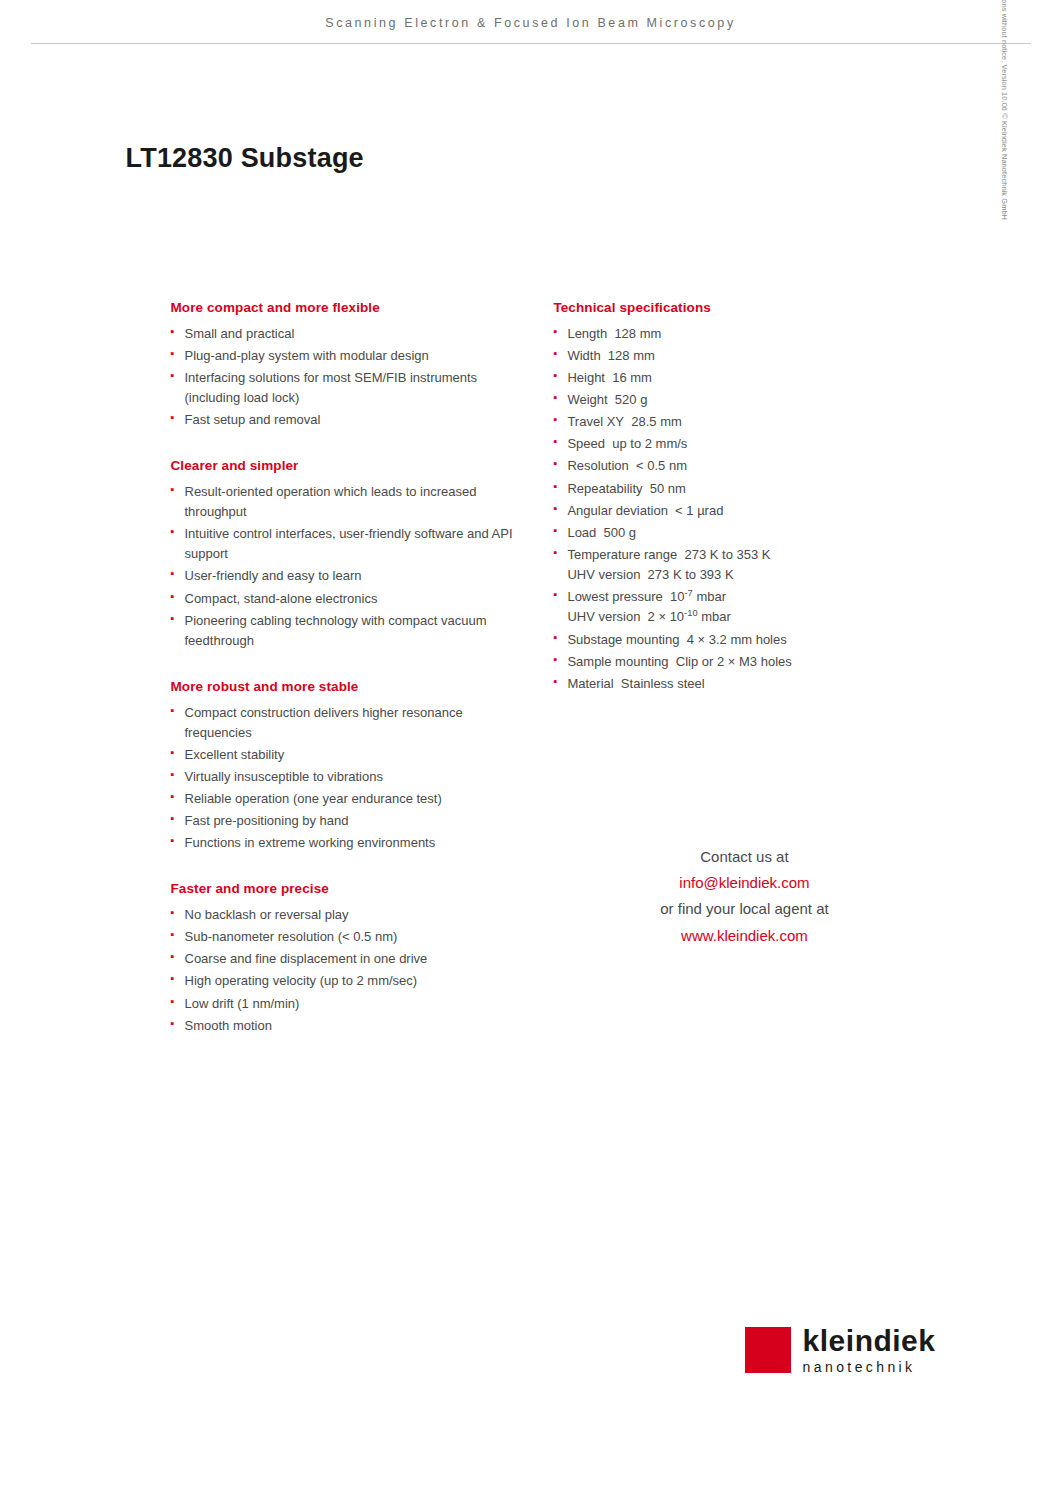Scanning Electron & Focused Ion Beam Microscopy
LT12830 Substage
More compact and more flexible
Small and practical
Plug-and-play system with modular design
Interfacing solutions for most SEM/FIB instruments (including load lock)
Fast setup and removal
Clearer and simpler
Result-oriented operation which leads to increased throughput
Intuitive control interfaces, user-friendly software and API support
User-friendly and easy to learn
Compact, stand-alone electronics
Pioneering cabling technology with compact vacuum feedthrough
More robust and more stable
Compact construction delivers higher resonance frequencies
Excellent stability
Virtually insusceptible to vibrations
Reliable operation (one year endurance test)
Fast pre-positioning by hand
Functions in extreme working environments
Faster and more precise
No backlash or reversal play
Sub-nanometer resolution (< 0.5 nm)
Coarse and fine displacement in one drive
High operating velocity (up to 2 mm/sec)
Low drift (1 nm/min)
Smooth motion
Technical specifications
Length 128 mm
Width 128 mm
Height 16 mm
Weight 520 g
Travel XY 28.5 mm
Speed up to 2 mm/s
Resolution < 0.5 nm
Repeatability 50 nm
Angular deviation < 1 µrad
Load 500 g
Temperature range 273 K to 353 KUHV version 273 K to 393 K
Lowest pressure 10-7 mbarUHV version 2 × 10-10 mbar
Substage mounting 4 × 3.2 mm holes
Sample mounting Clip or 2 × M3 holes
Material Stainless steel
Contact us at
info@kleindiek.com
or find your local agent at
www.kleindiek.com
All technical specifications are approximate. Due to continuous development, we reserve the right to change specifications without notice. Version 10.06 © Kleindiek Nanotechnik GmbH
kleindiek nanotechnik